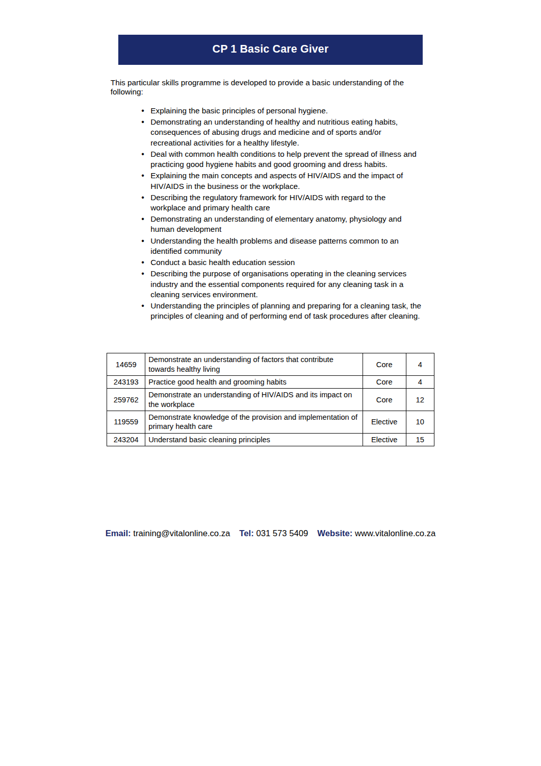CP 1 Basic Care Giver
This particular skills programme is developed to provide a basic understanding of the following:
Explaining the basic principles of personal hygiene.
Demonstrating an understanding of healthy and nutritious eating habits, consequences of abusing drugs and medicine and of sports and/or recreational activities for a healthy lifestyle.
Deal with common health conditions to help prevent the spread of illness and practicing good hygiene habits and good grooming and dress habits.
Explaining the main concepts and aspects of HIV/AIDS and the impact of HIV/AIDS in the business or the workplace.
Describing the regulatory framework for HIV/AIDS with regard to the workplace and primary health care
Demonstrating an understanding of elementary anatomy, physiology and human development
Understanding the health problems and disease patterns common to an identified community
Conduct a basic health education session
Describing the purpose of organisations operating in the cleaning services industry and the essential components required for any cleaning task in a cleaning services environment.
Understanding the principles of planning and preparing for a cleaning task, the principles of cleaning and of performing end of task procedures after cleaning.
| 14659 | Demonstrate an understanding of factors that contribute towards healthy living | Core | 4 |
| 243193 | Practice good health and grooming habits | Core | 4 |
| 259762 | Demonstrate an understanding of HIV/AIDS and its impact on the workplace | Core | 12 |
| 119559 | Demonstrate knowledge of the provision and implementation of primary health care | Elective | 10 |
| 243204 | Understand basic cleaning principles | Elective | 15 |
Email: training@vitalonline.co.za Tel: 031 573 5409 Website: www.vitalonline.co.za